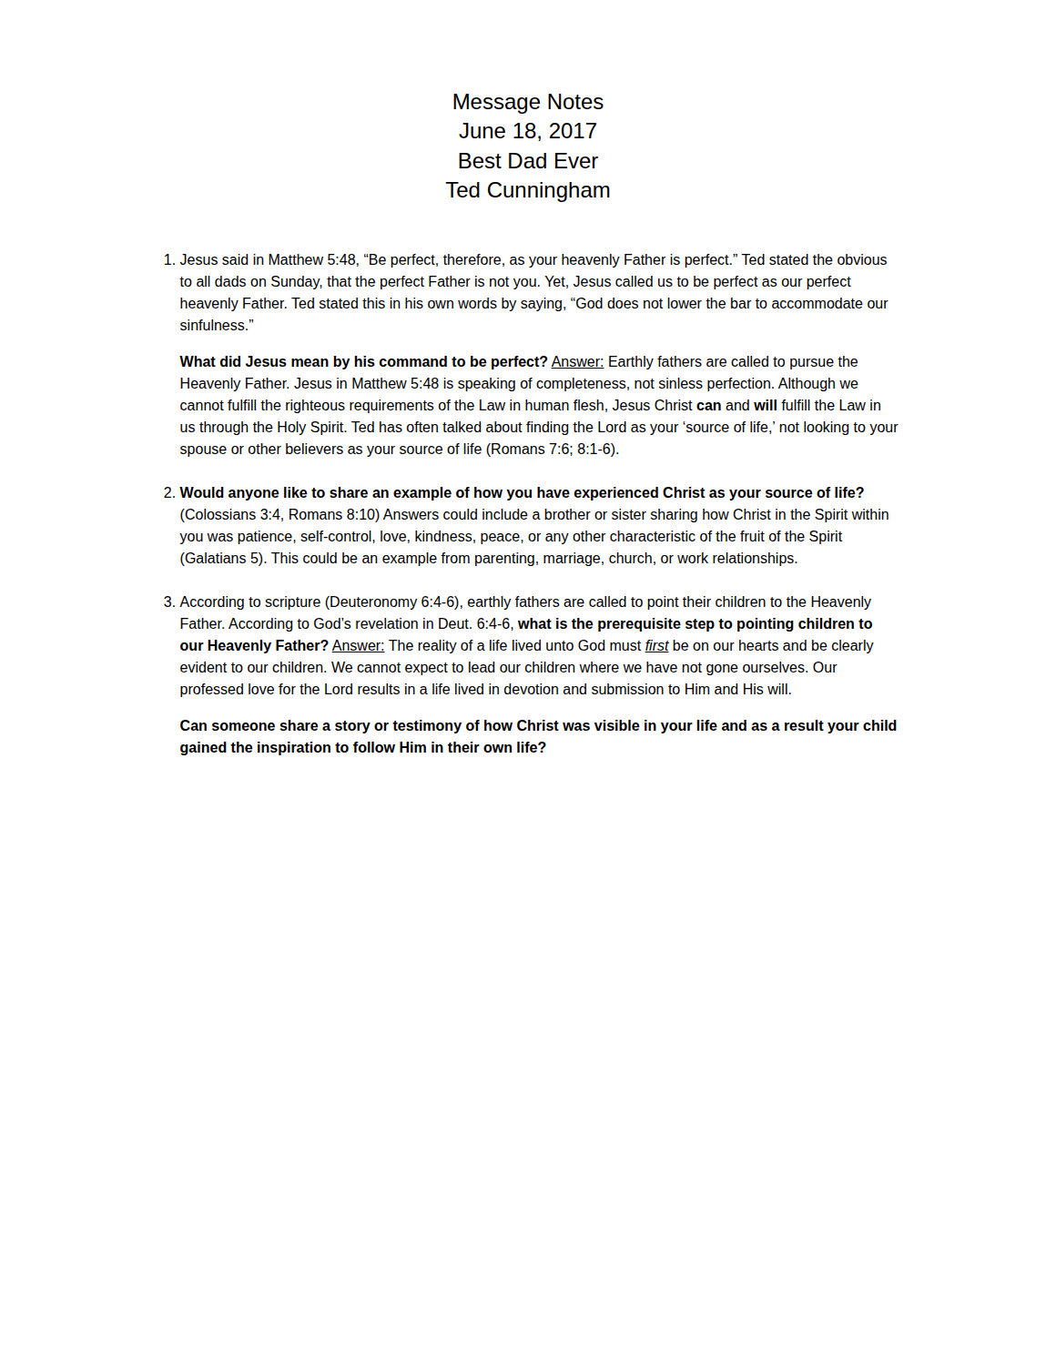Message Notes
June 18, 2017
Best Dad Ever
Ted Cunningham
Jesus said in Matthew 5:48, “Be perfect, therefore, as your heavenly Father is perfect.” Ted stated the obvious to all dads on Sunday, that the perfect Father is not you. Yet, Jesus called us to be perfect as our perfect heavenly Father. Ted stated this in his own words by saying, “God does not lower the bar to accommodate our sinfulness.”
What did Jesus mean by his command to be perfect? Answer: Earthly fathers are called to pursue the Heavenly Father. Jesus in Matthew 5:48 is speaking of completeness, not sinless perfection. Although we cannot fulfill the righteous requirements of the Law in human flesh, Jesus Christ can and will fulfill the Law in us through the Holy Spirit. Ted has often talked about finding the Lord as your ‘source of life,’ not looking to your spouse or other believers as your source of life (Romans 7:6; 8:1-6).
Would anyone like to share an example of how you have experienced Christ as your source of life? (Colossians 3:4, Romans 8:10) Answers could include a brother or sister sharing how Christ in the Spirit within you was patience, self-control, love, kindness, peace, or any other characteristic of the fruit of the Spirit (Galatians 5). This could be an example from parenting, marriage, church, or work relationships.
According to scripture (Deuteronomy 6:4-6), earthly fathers are called to point their children to the Heavenly Father. According to God’s revelation in Deut. 6:4-6, what is the prerequisite step to pointing children to our Heavenly Father? Answer: The reality of a life lived unto God must first be on our hearts and be clearly evident to our children. We cannot expect to lead our children where we have not gone ourselves. Our professed love for the Lord results in a life lived in devotion and submission to Him and His will.
Can someone share a story or testimony of how Christ was visible in your life and as a result your child gained the inspiration to follow Him in their own life?